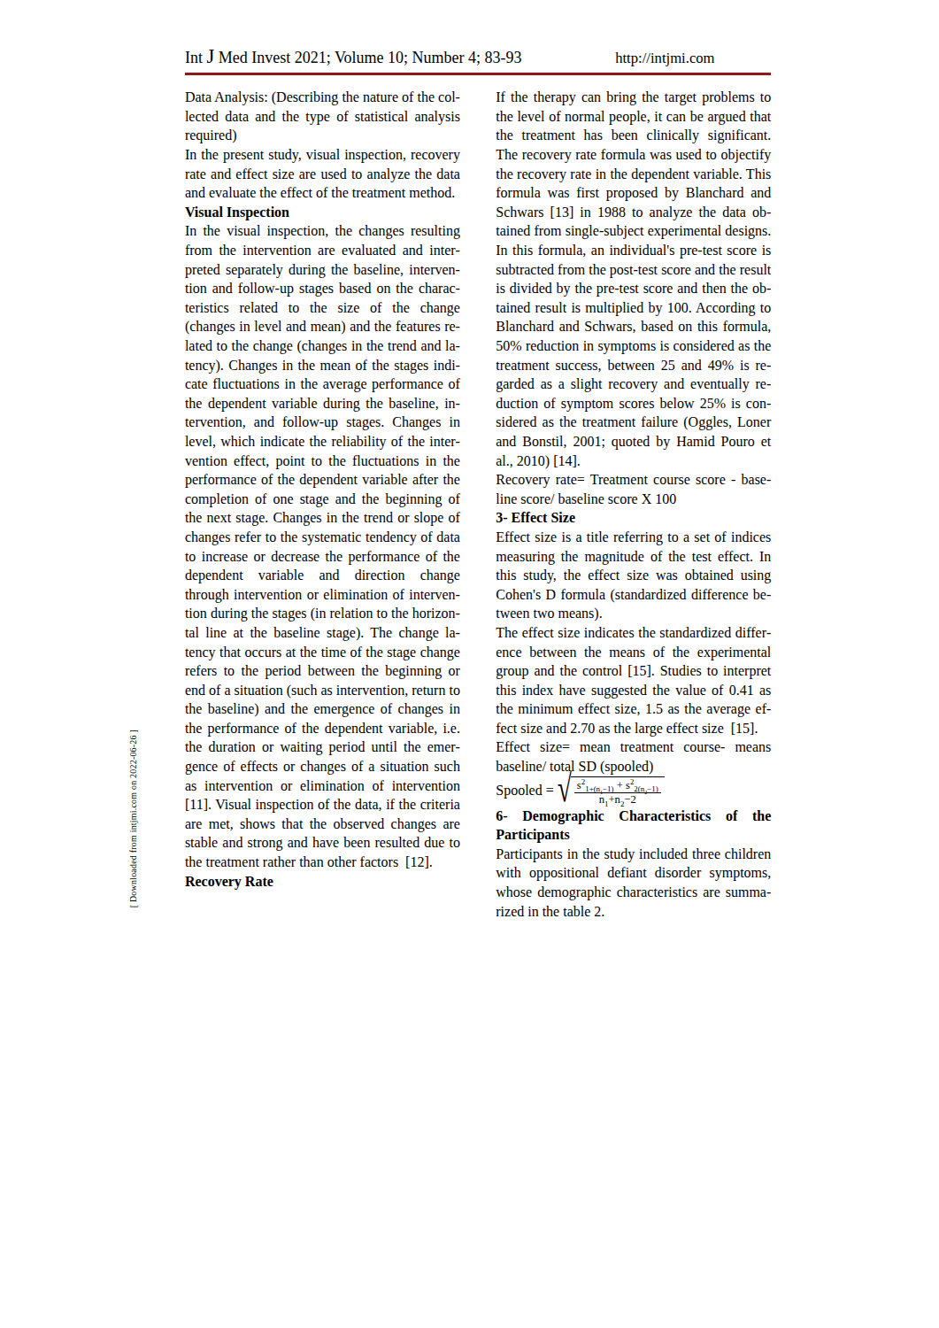[ Downloaded from intjmi.com on 2022-06-26 ]
Int J Med Invest 2021; Volume 10; Number 4; 83-93
http://intjmi.com
Data Analysis: (Describing the nature of the collected data and the type of statistical analysis required)
In the present study, visual inspection, recovery rate and effect size are used to analyze the data and evaluate the effect of the treatment method.
Visual Inspection
In the visual inspection, the changes resulting from the intervention are evaluated and interpreted separately during the baseline, intervention and follow-up stages based on the characteristics related to the size of the change (changes in level and mean) and the features related to the change (changes in the trend and latency). Changes in the mean of the stages indicate fluctuations in the average performance of the dependent variable during the baseline, intervention, and follow-up stages. Changes in level, which indicate the reliability of the intervention effect, point to the fluctuations in the performance of the dependent variable after the completion of one stage and the beginning of the next stage. Changes in the trend or slope of changes refer to the systematic tendency of data to increase or decrease the performance of the dependent variable and direction change through intervention or elimination of intervention during the stages (in relation to the horizontal line at the baseline stage). The change latency that occurs at the time of the stage change refers to the period between the beginning or end of a situation (such as intervention, return to the baseline) and the emergence of changes in the performance of the dependent variable, i.e. the duration or waiting period until the emergence of effects or changes of a situation such as intervention or elimination of intervention [11]. Visual inspection of the data, if the criteria are met, shows that the observed changes are stable and strong and have been resulted due to the treatment rather than other factors [12].
Recovery Rate
If the therapy can bring the target problems to the level of normal people, it can be argued that the treatment has been clinically significant. The recovery rate formula was used to objectify the recovery rate in the dependent variable. This formula was first proposed by Blanchard and Schwars [13] in 1988 to analyze the data obtained from single-subject experimental designs. In this formula, an individual's pre-test score is subtracted from the post-test score and the result is divided by the pre-test score and then the obtained result is multiplied by 100. According to Blanchard and Schwars, based on this formula, 50% reduction in symptoms is considered as the treatment success, between 25 and 49% is regarded as a slight recovery and eventually reduction of symptom scores below 25% is considered as the treatment failure (Oggles, Loner and Bonstil, 2001; quoted by Hamid Pouro et al., 2010) [14].
Recovery rate= Treatment course score - baseline score/ baseline score X 100
3- Effect Size
Effect size is a title referring to a set of indices measuring the magnitude of the test effect. In this study, the effect size was obtained using Cohen's D formula (standardized difference between two means).
The effect size indicates the standardized difference between the means of the experimental group and the control [15]. Studies to interpret this index have suggested the value of 0.41 as the minimum effect size, 1.5 as the average effect size and 2.70 as the large effect size [15].
Effect size= mean treatment course- means baseline/ total SD (spooled)
Spooled = √s21+(n1−1) + s22(n2−1) n1+n2−2
6- Demographic Characteristics of the Participants
Participants in the study included three children with oppositional defiant disorder symptoms, whose demographic characteristics are summarized in the table 2.